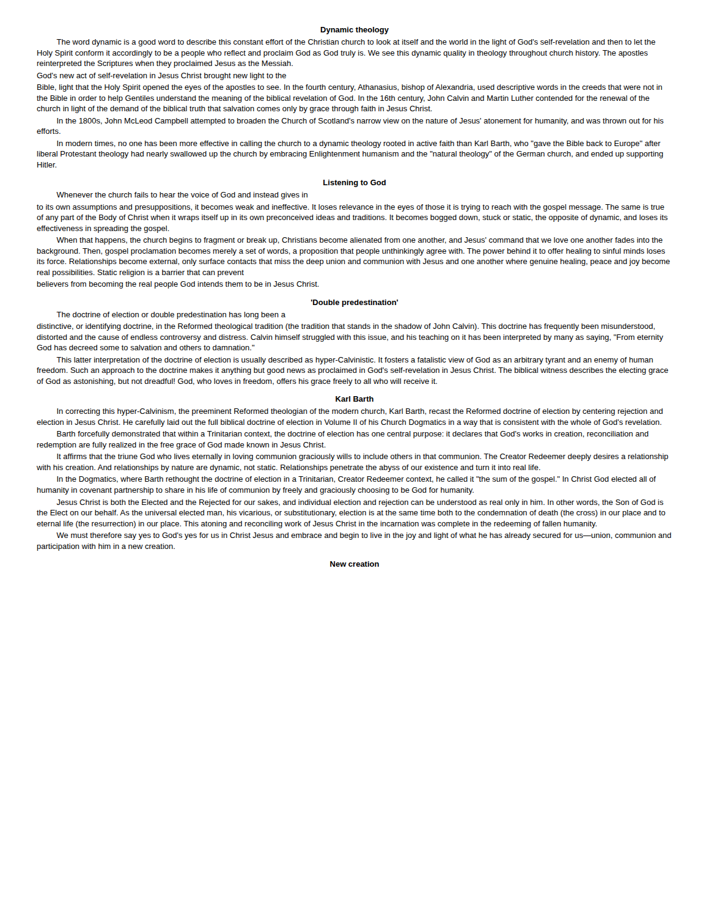Dynamic theology
The word dynamic is a good word to describe this constant effort of the Christian church to look at itself and the world in the light of God's self-revelation and then to let the Holy Spirit conform it accordingly to be a people who reflect and proclaim God as God truly is. We see this dynamic quality in theology throughout church history. The apostles reinterpreted the Scriptures when they proclaimed Jesus as the Messiah.
God's new act of self-revelation in Jesus Christ brought new light to the
Bible, light that the Holy Spirit opened the eyes of the apostles to see. In the fourth century, Athanasius, bishop of Alexandria, used descriptive words in the creeds that were not in the Bible in order to help Gentiles understand the meaning of the biblical revelation of God. In the 16th century, John Calvin and Martin Luther contended for the renewal of the church in light of the demand of the biblical truth that salvation comes only by grace through faith in Jesus Christ.
In the 1800s, John McLeod Campbell attempted to broaden the Church of Scotland's narrow view on the nature of Jesus' atonement for humanity, and was thrown out for his efforts.
In modern times, no one has been more effective in calling the church to a dynamic theology rooted in active faith than Karl Barth, who "gave the Bible back to Europe" after liberal Protestant theology had nearly swallowed up the church by embracing Enlightenment humanism and the "natural theology" of the German church, and ended up supporting Hitler.
Listening to God
Whenever the church fails to hear the voice of God and instead gives in
to its own assumptions and presuppositions, it becomes weak and ineffective. It loses relevance in the eyes of those it is trying to reach with the gospel message. The same is true of any part of the Body of Christ when it wraps itself up in its own preconceived ideas and traditions. It becomes bogged down, stuck or static, the opposite of dynamic, and loses its effectiveness in spreading the gospel.
When that happens, the church begins to fragment or break up, Christians become alienated from one another, and Jesus' command that we love one another fades into the background. Then, gospel proclamation becomes merely a set of words, a proposition that people unthinkingly agree with. The power behind it to offer healing to sinful minds loses its force. Relationships become external, only surface contacts that miss the deep union and communion with Jesus and one another where genuine healing, peace and joy become real possibilities. Static religion is a barrier that can prevent
believers from becoming the real people God intends them to be in Jesus Christ.
'Double predestination'
The doctrine of election or double predestination has long been a
distinctive, or identifying doctrine, in the Reformed theological tradition (the tradition that stands in the shadow of John Calvin). This doctrine has frequently been misunderstood, distorted and the cause of endless controversy and distress. Calvin himself struggled with this issue, and his teaching on it has been interpreted by many as saying, "From eternity God has decreed some to salvation and others to damnation."
This latter interpretation of the doctrine of election is usually described as hyper-Calvinistic. It fosters a fatalistic view of God as an arbitrary tyrant and an enemy of human freedom. Such an approach to the doctrine makes it anything but good news as proclaimed in God's self-revelation in Jesus Christ. The biblical witness describes the electing grace of God as astonishing, but not dreadful! God, who loves in freedom, offers his grace freely to all who will receive it.
Karl Barth
In correcting this hyper-Calvinism, the preeminent Reformed theologian of the modern church, Karl Barth, recast the Reformed doctrine of election by centering rejection and election in Jesus Christ. He carefully laid out the full biblical doctrine of election in Volume II of his Church Dogmatics in a way that is consistent with the whole of God's revelation.
Barth forcefully demonstrated that within a Trinitarian context, the doctrine of election has one central purpose: it declares that God's works in creation, reconciliation and redemption are fully realized in the free grace of God made known in Jesus Christ.
It affirms that the triune God who lives eternally in loving communion graciously wills to include others in that communion. The Creator Redeemer deeply desires a relationship with his creation. And relationships by nature are dynamic, not static. Relationships penetrate the abyss of our existence and turn it into real life.
In the Dogmatics, where Barth rethought the doctrine of election in a Trinitarian, Creator Redeemer context, he called it "the sum of the gospel." In Christ God elected all of humanity in covenant partnership to share in his life of communion by freely and graciously choosing to be God for humanity.
Jesus Christ is both the Elected and the Rejected for our sakes, and individual election and rejection can be understood as real only in him. In other words, the Son of God is the Elect on our behalf. As the universal elected man, his vicarious, or substitutionary, election is at the same time both to the condemnation of death (the cross) in our place and to eternal life (the resurrection) in our place. This atoning and reconciling work of Jesus Christ in the incarnation was complete in the redeeming of fallen humanity.
We must therefore say yes to God's yes for us in Christ Jesus and embrace and begin to live in the joy and light of what he has already secured for us—union, communion and participation with him in a new creation.
New creation